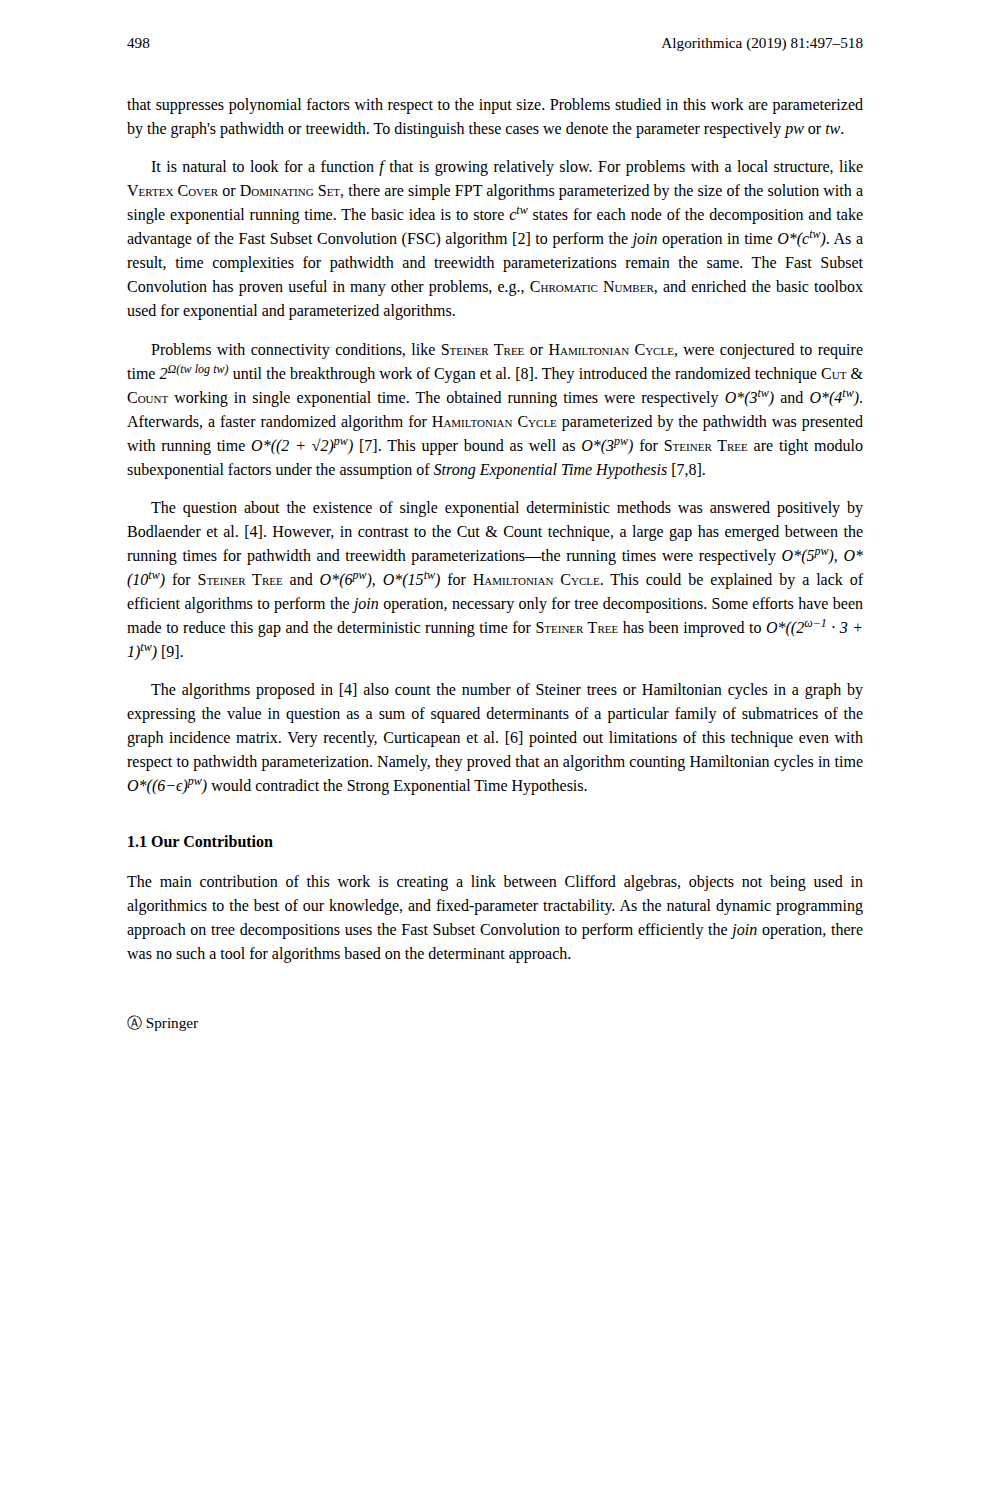498 Algorithmica (2019) 81:497–518
that suppresses polynomial factors with respect to the input size. Problems studied in this work are parameterized by the graph's pathwidth or treewidth. To distinguish these cases we denote the parameter respectively pw or tw.
It is natural to look for a function f that is growing relatively slow. For problems with a local structure, like Vertex Cover or Dominating Set, there are simple FPT algorithms parameterized by the size of the solution with a single exponential running time. The basic idea is to store ctw states for each node of the decomposition and take advantage of the Fast Subset Convolution (FSC) algorithm [2] to perform the join operation in time O*(ctw). As a result, time complexities for pathwidth and treewidth parameterizations remain the same. The Fast Subset Convolution has proven useful in many other problems, e.g., Chromatic Number, and enriched the basic toolbox used for exponential and parameterized algorithms.
Problems with connectivity conditions, like Steiner Tree or Hamiltonian Cycle, were conjectured to require time 2Ω(tw log tw) until the breakthrough work of Cygan et al. [8]. They introduced the randomized technique Cut & Count working in single exponential time. The obtained running times were respectively O*(3tw) and O*(4tw). Afterwards, a faster randomized algorithm for Hamiltonian Cycle parameterized by the pathwidth was presented with running time O*((2 + √2)pw) [7]. This upper bound as well as O*(3pw) for Steiner Tree are tight modulo subexponential factors under the assumption of Strong Exponential Time Hypothesis [7,8].
The question about the existence of single exponential deterministic methods was answered positively by Bodlaender et al. [4]. However, in contrast to the Cut & Count technique, a large gap has emerged between the running times for pathwidth and treewidth parameterizations—the running times were respectively O*(5pw), O*(10tw) for Steiner Tree and O*(6pw), O*(15tw) for Hamiltonian Cycle. This could be explained by a lack of efficient algorithms to perform the join operation, necessary only for tree decompositions. Some efforts have been made to reduce this gap and the deterministic running time for Steiner Tree has been improved to O*((2ω−1 · 3 + 1)tw) [9].
The algorithms proposed in [4] also count the number of Steiner trees or Hamiltonian cycles in a graph by expressing the value in question as a sum of squared determinants of a particular family of submatrices of the graph incidence matrix. Very recently, Curticapean et al. [6] pointed out limitations of this technique even with respect to pathwidth parameterization. Namely, they proved that an algorithm counting Hamiltonian cycles in time O*((6−ϵ)pw) would contradict the Strong Exponential Time Hypothesis.
1.1 Our Contribution
The main contribution of this work is creating a link between Clifford algebras, objects not being used in algorithmics to the best of our knowledge, and fixed-parameter tractability. As the natural dynamic programming approach on tree decompositions uses the Fast Subset Convolution to perform efficiently the join operation, there was no such a tool for algorithms based on the determinant approach.
Ⓐ Springer